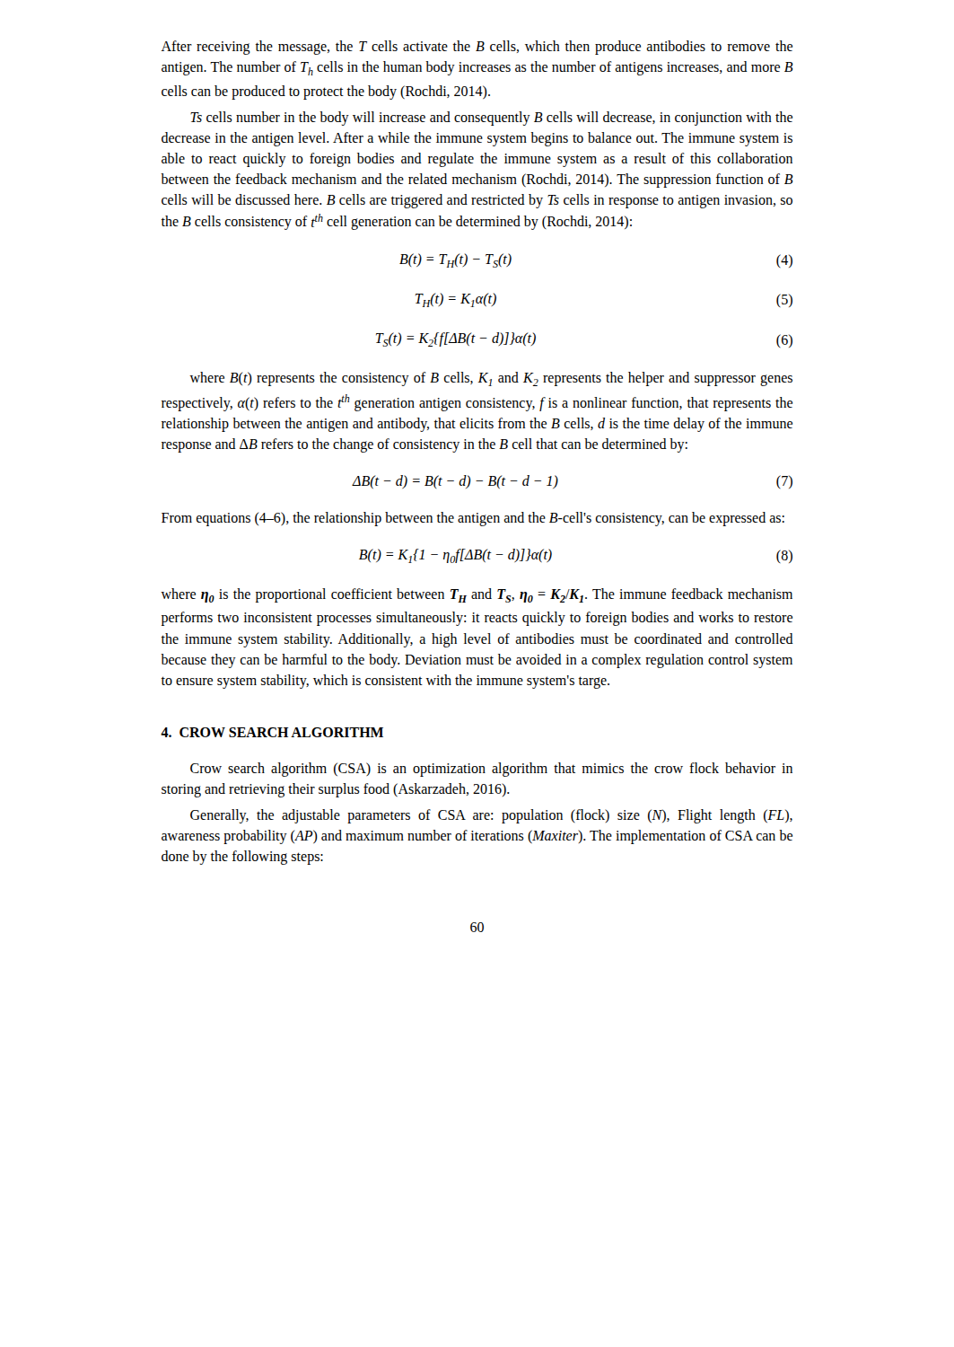After receiving the message, the T cells activate the B cells, which then produce antibodies to remove the antigen. The number of Th cells in the human body increases as the number of antigens increases, and more B cells can be produced to protect the body (Rochdi, 2014).
Ts cells number in the body will increase and consequently B cells will decrease, in conjunction with the decrease in the antigen level. After a while the immune system begins to balance out. The immune system is able to react quickly to foreign bodies and regulate the immune system as a result of this collaboration between the feedback mechanism and the related mechanism (Rochdi, 2014). The suppression function of B cells will be discussed here. B cells are triggered and restricted by Ts cells in response to antigen invasion, so the B cells consistency of tth cell generation can be determined by (Rochdi, 2014):
B(t) = TH(t) − TS(t)
(4)
TH(t) = K1α(t)
(5)
TS(t) = K2{f[ΔB(t − d)]}α(t)
(6)
where B(t) represents the consistency of B cells, K1 and K2 represents the helper and suppressor genes respectively, α(t) refers to the tth generation antigen consistency, f is a nonlinear function, that represents the relationship between the antigen and antibody, that elicits from the B cells, d is the time delay of the immune response and ΔB refers to the change of consistency in the B cell that can be determined by:
ΔB(t − d) = B(t − d) − B(t − d − 1)
(7)
From equations (4–6), the relationship between the antigen and the B-cell's consistency, can be expressed as:
B(t) = K1{1 − η0f[ΔB(t − d)]}α(t)
(8)
where η0 is the proportional coefficient between TH and TS, η0 = K2/K1. The immune feedback mechanism performs two inconsistent processes simultaneously: it reacts quickly to foreign bodies and works to restore the immune system stability. Additionally, a high level of antibodies must be coordinated and controlled because they can be harmful to the body. Deviation must be avoided in a complex regulation control system to ensure system stability, which is consistent with the immune system's targe.
4. CROW SEARCH ALGORITHM
Crow search algorithm (CSA) is an optimization algorithm that mimics the crow flock behavior in storing and retrieving their surplus food (Askarzadeh, 2016).
Generally, the adjustable parameters of CSA are: population (flock) size (N), Flight length (FL), awareness probability (AP) and maximum number of iterations (Maxiter). The implementation of CSA can be done by the following steps:
60